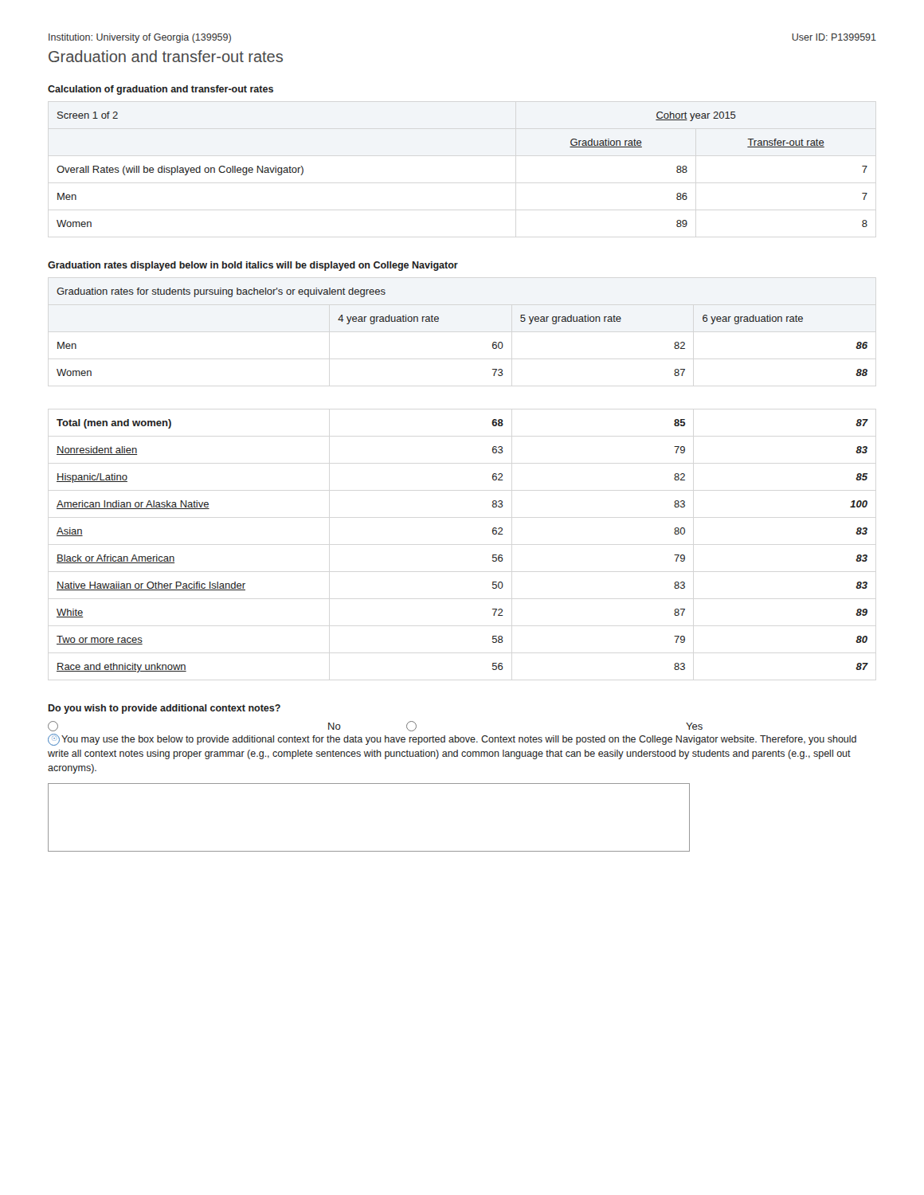Institution: University of Georgia (139959)
User ID: P1399591
Graduation and transfer-out rates
Calculation of graduation and transfer-out rates
| Screen 1 of 2 | Cohort year 2015 |
| | Graduation rate | Transfer-out rate |
| Overall Rates (will be displayed on College Navigator) | 88 | 7 |
| Men | 86 | 7 |
| Women | 89 | 8 |
Graduation rates displayed below in bold italics will be displayed on College Navigator
| Graduation rates for students pursuing bachelor's or equivalent degrees |
| | 4 year graduation rate | 5 year graduation rate | 6 year graduation rate |
| Men | 60 | 82 | 86 |
| Women | 73 | 87 | 88 |
| Total (men and women) | 68 | 85 | 87 |
| Nonresident alien | 63 | 79 | 83 |
| Hispanic/Latino | 62 | 82 | 85 |
| American Indian or Alaska Native | 83 | 83 | 100 |
| Asian | 62 | 80 | 83 |
| Black or African American | 56 | 79 | 83 |
| Native Hawaiian or Other Pacific Islander | 50 | 83 | 83 |
| White | 72 | 87 | 89 |
| Two or more races | 58 | 79 | 80 |
| Race and ethnicity unknown | 56 | 83 | 87 |
Do you wish to provide additional context notes?
No
Yes
☉You may use the box below to provide additional context for the data you have reported above. Context notes will be posted on the College Navigator website. Therefore, you should write all context notes using proper grammar (e.g., complete sentences with punctuation) and common language that can be easily understood by students and parents (e.g., spell out acronyms).